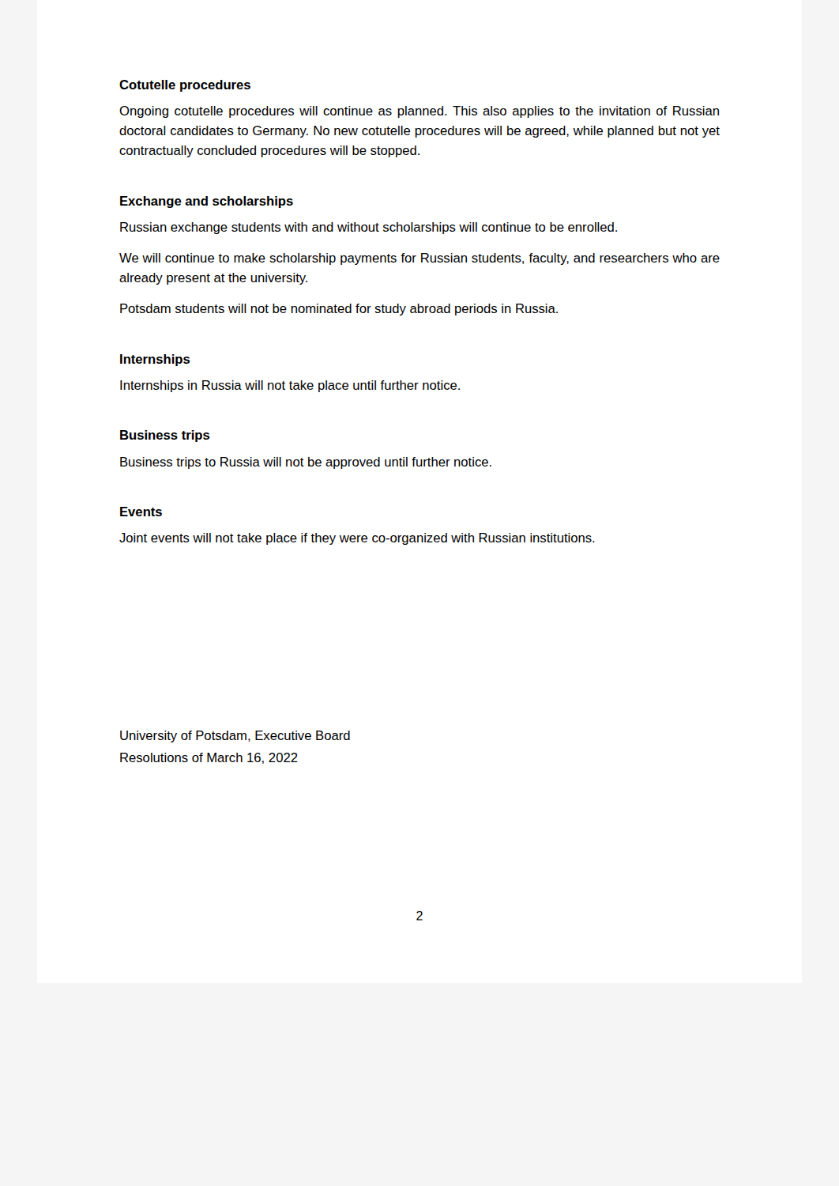Cotutelle procedures
Ongoing cotutelle procedures will continue as planned. This also applies to the invitation of Russian doctoral candidates to Germany. No new cotutelle procedures will be agreed, while planned but not yet contractually concluded procedures will be stopped.
Exchange and scholarships
Russian exchange students with and without scholarships will continue to be enrolled.
We will continue to make scholarship payments for Russian students, faculty, and researchers who are already present at the university.
Potsdam students will not be nominated for study abroad periods in Russia.
Internships
Internships in Russia will not take place until further notice.
Business trips
Business trips to Russia will not be approved until further notice.
Events
Joint events will not take place if they were co-organized with Russian institutions.
University of Potsdam, Executive Board
Resolutions of March 16, 2022
2